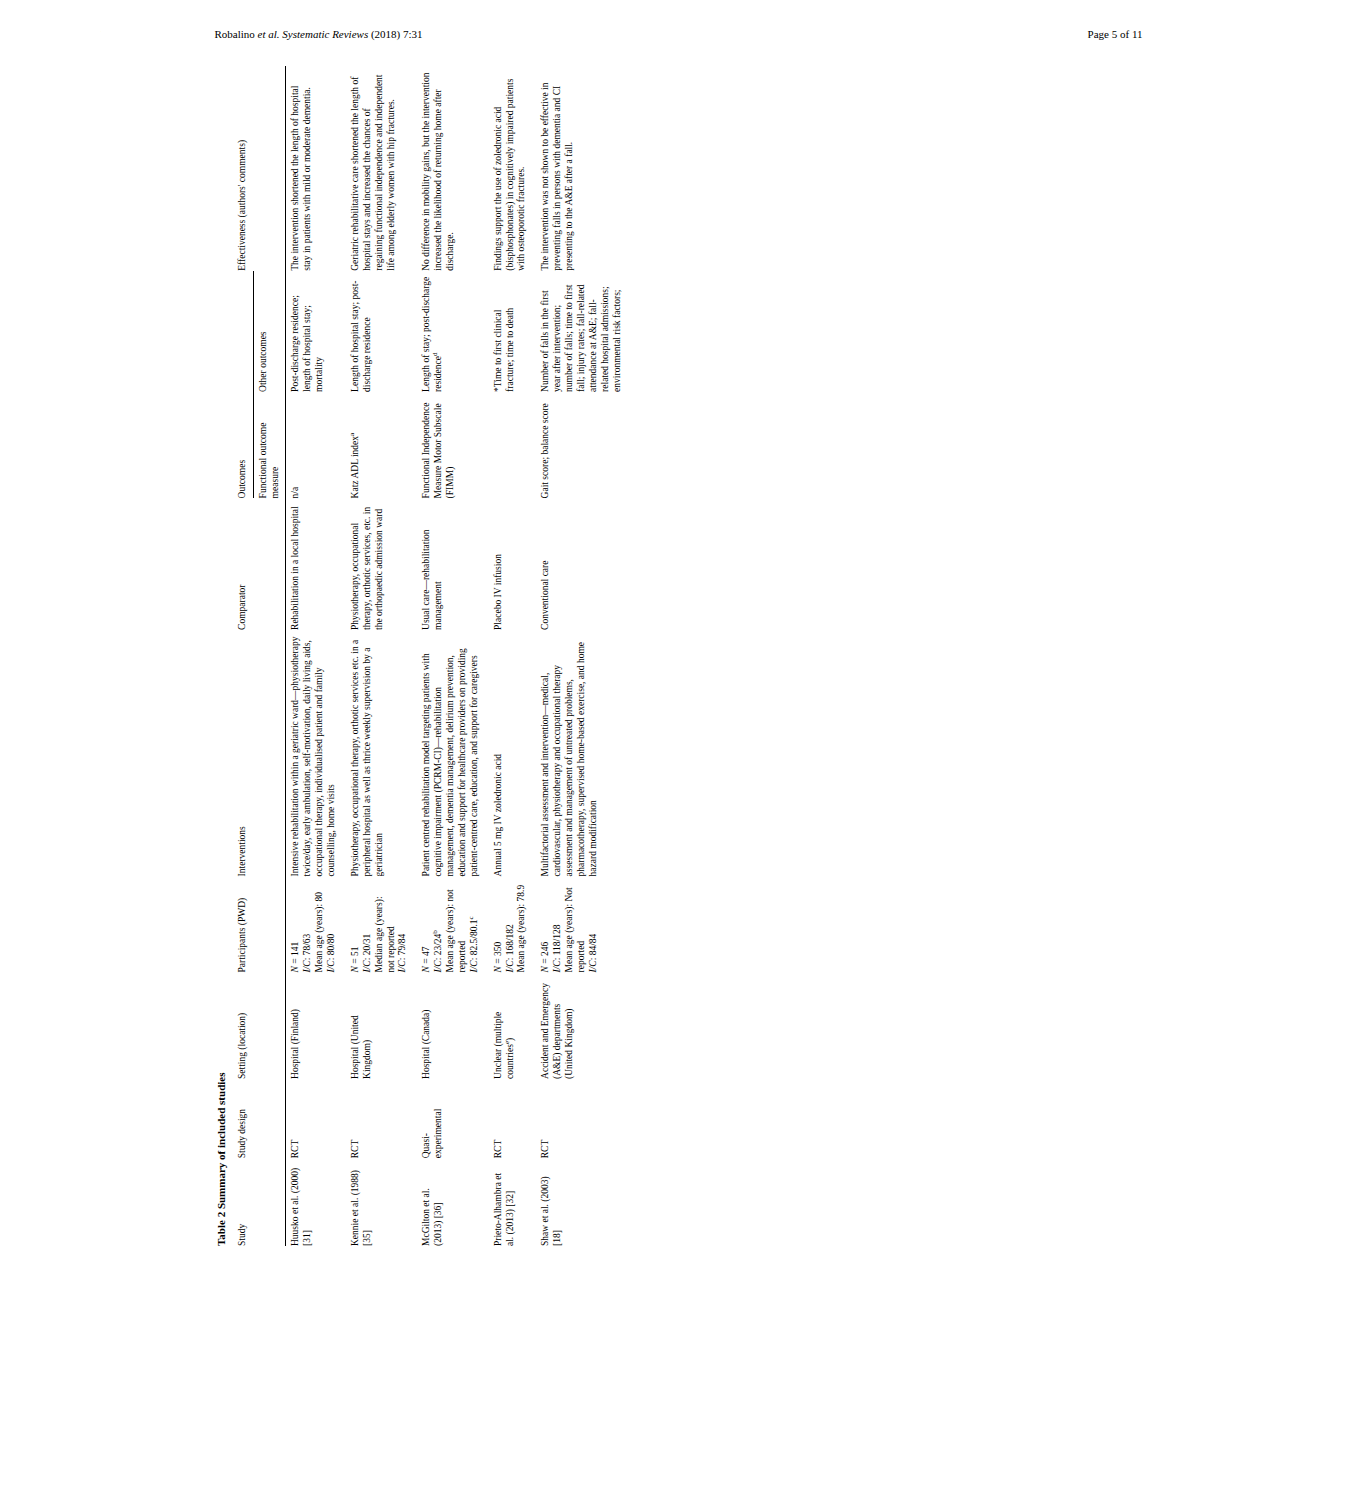Robalino et al. Systematic Reviews (2018) 7:31
Page 5 of 11
Table 2 Summary of included studies
| Study | Study design | Setting (location) | Participants (PWD) | Interventions | Comparator | Outcomes | Effectiveness (authors' comments) |
| --- | --- | --- | --- | --- | --- | --- | --- |
| Functional outcome measure | Other outcomes |
| Huusko et al. (2000) [31] | RCT | Hospital (Finland) | N = 141 I/C : 78/63 Mean age (years): 80 I/C : 80/80 | Intensive rehabilitation within a geriatric ward—physiotherapy twice/day, early ambulation, self-motivation, daily living aids, occupational therapy, individualised patient and family counselling, home visits | Rehabilitation in a local hospital | n/a | Post-discharge residence; length of hospital stay; mortality | The intervention shortened the length of hospital stay in patients with mild or moderate dementia. |
| Kennie et al. (1988) [35] | RCT | Hospital (United Kingdom) | N = 51 I/C : 20/31 Median age (years): not reported I/C : 79/84 | Physiotherapy, occupational therapy, orthotic services etc. in a peripheral hospital as well as thrice weekly supervision by a geriatrician | Physiotherapy, occupational therapy, orthotic services, etc. in the orthopaedic admission ward | Katz ADL index a | Length of hospital stay; post-discharge residence | Geriatric rehabilitative care shortened the length of hospital stays and increased the chances of regaining functional independence and independent life among elderly women with hip fractures. |
| McGilton et al. (2013) [36] | Quasi-experimental | Hospital (Canada) | N = 47 I/C : 23/24 b Mean age (years): not reported I/C : 82.5/80.1 c | Patient centred rehabilitation model targeting patients with cognitive impairment (PCRM-CI)—rehabilitation management, dementia management, delirium prevention, education and support for healthcare providers on providing patient-centred care, education, and support for caregivers | Usual care—rehabilitation management | Functional Independence Measure Motor Subscale (FIMM) | Length of stay; post-discharge residence d | No difference in mobility gains, but the intervention increased the likelihood of returning home after discharge. |
| Prieto-Alhambra et al. (2013) [32] | RCT | Unclear (multiple countries e ) | N = 350 I/C : 168/182 Mean age (years): 78.9 | Annual 5 mg IV zoledronic acid | Placebo IV infusion | | *Time to first clinical fracture; time to death | Findings support the use of zoledronic acid (bisphosphonates) in cognitively impaired patients with osteoporotic fractures. |
| Shaw et al. (2003) [18] | RCT | Accident and Emergency (A&E) departments (United Kingdom) | N = 246 I/C : 118/128 Mean age (years): Not reported I/C : 84/84 | Multifactorial assessment and intervention—medical, cardiovascular, physiotherapy and occupational therapy assessment and management of untreated problems, pharmacotherapy, supervised home-based exercise, and home hazard modification | Conventional care | Gait score; balance score | Number of falls in the first year after intervention; number of falls; time to first fall; injury rates; fall-related attendance at A&E; fall-related hospital admissions; environmental risk factors; | The intervention was not shown to be effective in preventing falls in persons with dementia and CI presenting to the A&E after a fall. |